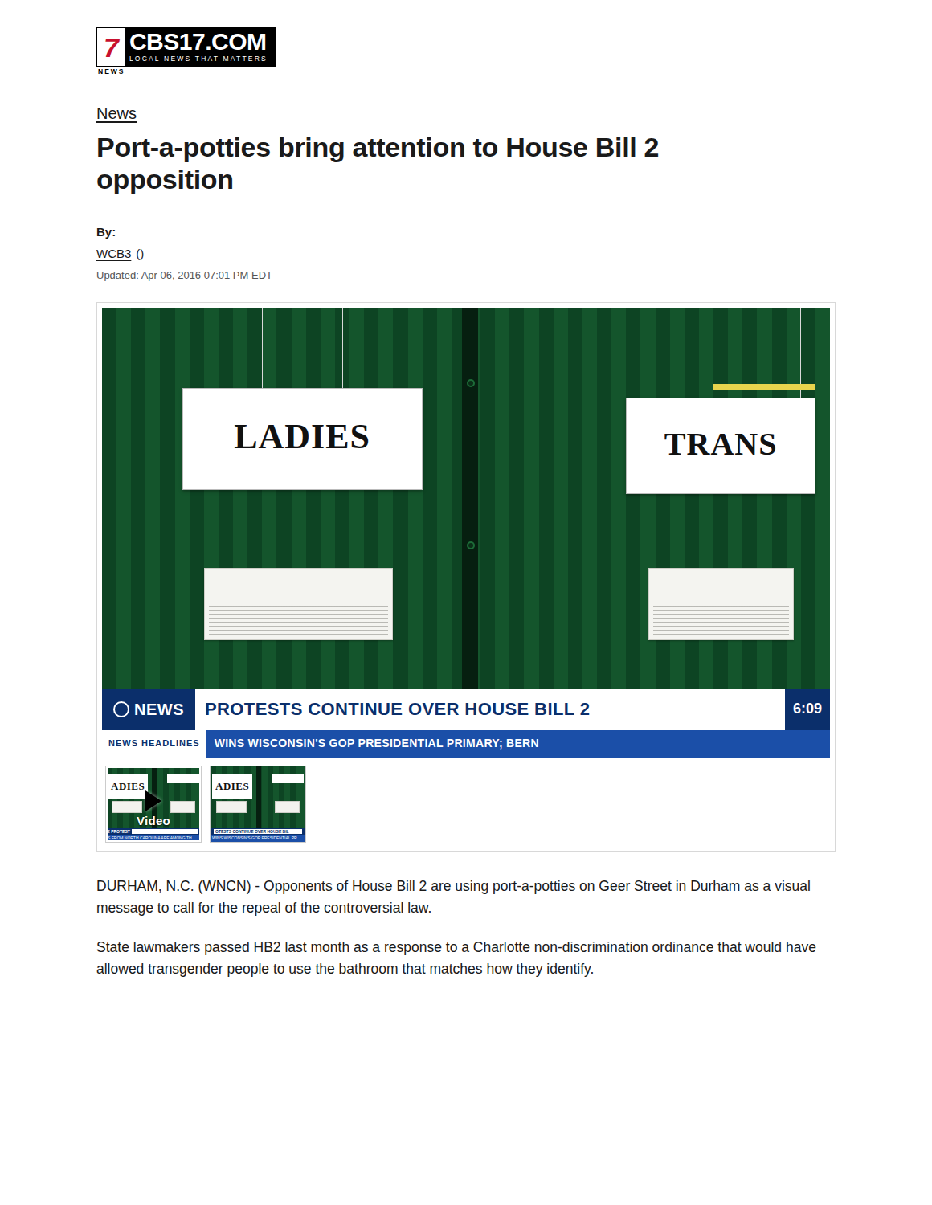7 CBS17.COM LOCAL NEWS THAT MATTERS
NEWS
News
Port-a-potties bring attention to House Bill 2 opposition
By:
WCB3()
Updated: Apr 06, 2016 07:01 PM EDT
LADIES
TRANS
NEWS
PROTESTS CONTINUE OVER HOUSE BILL 2
6:09
NEWS HEADLINES
WINS WISCONSIN'S GOP PRESIDENTIAL PRIMARY; BERN
ADIES
2 PROTEST
S FROM NORTH CAROLINA ARE AMONG TH
Video
ADIES
OTESTS CONTINUE OVER HOUSE BIL
WINS WISCONSIN'S GOP PRESIDENTIAL PR
DURHAM, N.C. (WNCN) - Opponents of House Bill 2 are using port-a-potties on Geer Street in Durham as a visual message to call for the repeal of the controversial law.
State lawmakers passed HB2 last month as a response to a Charlotte non-discrimination ordinance that would have allowed transgender people to use the bathroom that matches how they identify.